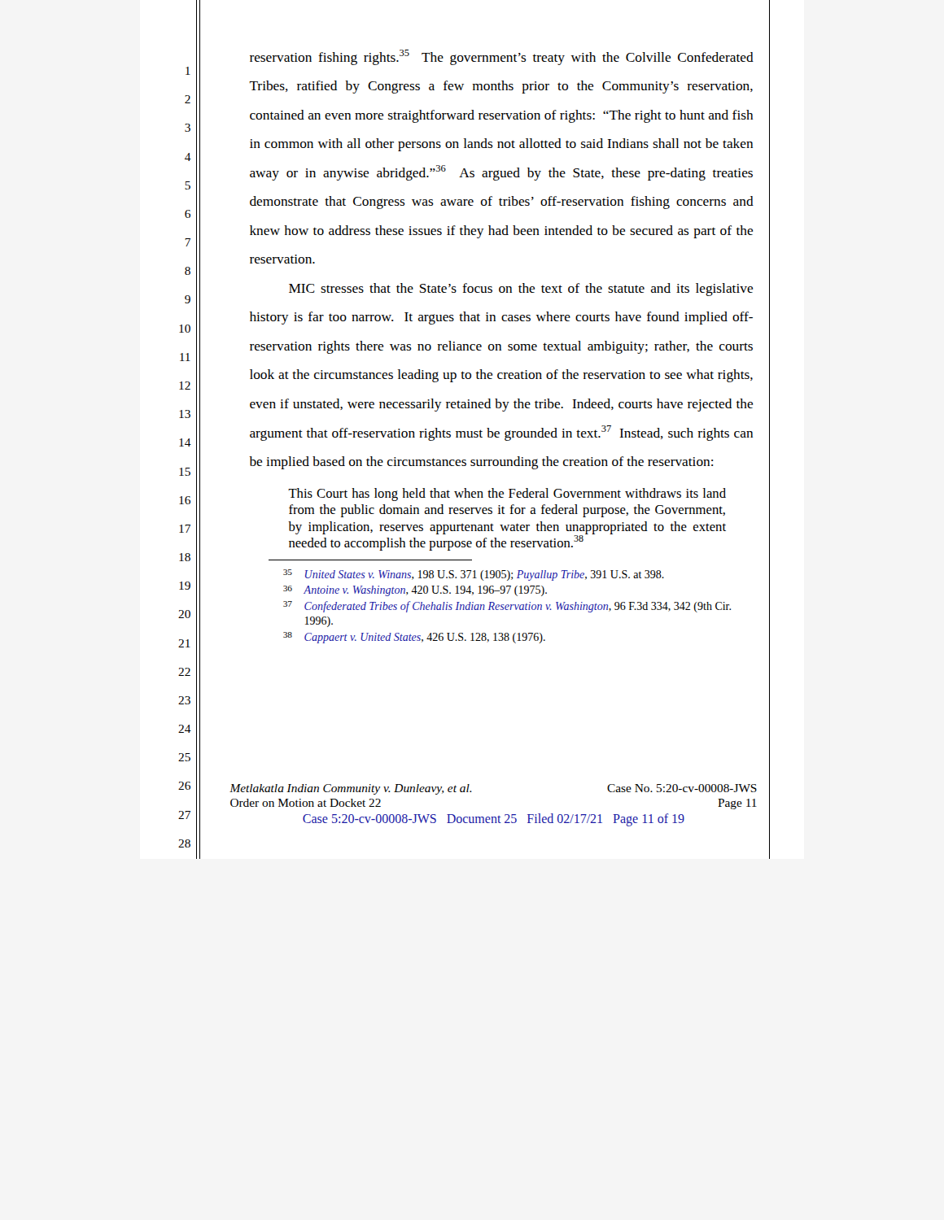1
2
3
4
5
6
7
8
9
10
11
12
13
14
15
16
17
18
19
20
21
22
23
24
25
26
27
28
reservation fishing rights.35 The government’s treaty with the Colville Confederated Tribes, ratified by Congress a few months prior to the Community’s reservation, contained an even more straightforward reservation of rights: “The right to hunt and fish in common with all other persons on lands not allotted to said Indians shall not be taken away or in anywise abridged.”36 As argued by the State, these pre-dating treaties demonstrate that Congress was aware of tribes’ off-reservation fishing concerns and knew how to address these issues if they had been intended to be secured as part of the reservation.
MIC stresses that the State’s focus on the text of the statute and its legislative history is far too narrow. It argues that in cases where courts have found implied off-reservation rights there was no reliance on some textual ambiguity; rather, the courts look at the circumstances leading up to the creation of the reservation to see what rights, even if unstated, were necessarily retained by the tribe. Indeed, courts have rejected the argument that off-reservation rights must be grounded in text.37 Instead, such rights can be implied based on the circumstances surrounding the creation of the reservation:
This Court has long held that when the Federal Government withdraws its land from the public domain and reserves it for a federal purpose, the Government, by implication, reserves appurtenant water then unappropriated to the extent needed to accomplish the purpose of the reservation.38
35 United States v. Winans, 198 U.S. 371 (1905); Puyallup Tribe, 391 U.S. at 398.
36 Antoine v. Washington, 420 U.S. 194, 196–97 (1975).
37 Confederated Tribes of Chehalis Indian Reservation v. Washington, 96 F.3d 334, 342 (9th Cir. 1996).
38 Cappaert v. United States, 426 U.S. 128, 138 (1976).
Metlakatla Indian Community v. Dunleavy, et al. Case No. 5:20-cv-00008-JWS
Order on Motion at Docket 22 Page 11
Case 5:20-cv-00008-JWS Document 25 Filed 02/17/21 Page 11 of 19